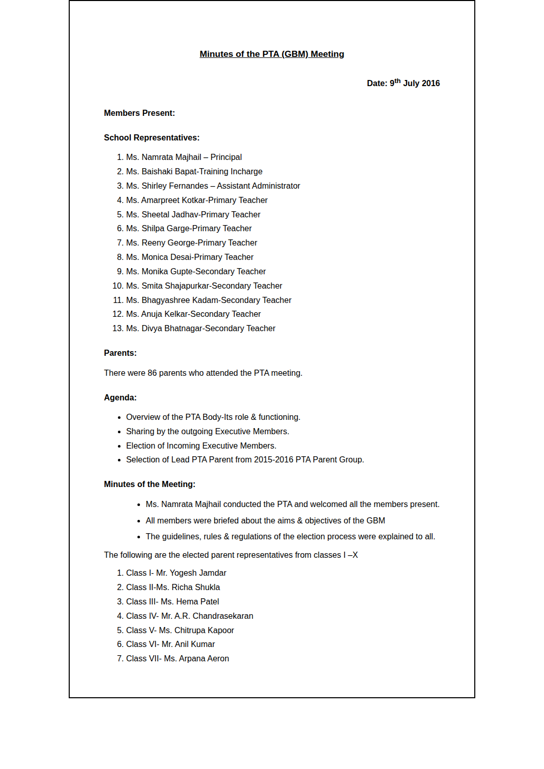Minutes of the PTA (GBM) Meeting
Date: 9th July 2016
Members Present:
School Representatives:
Ms. Namrata Majhail – Principal
Ms. Baishaki Bapat-Training Incharge
Ms. Shirley Fernandes – Assistant Administrator
Ms. Amarpreet Kotkar-Primary Teacher
Ms. Sheetal Jadhav-Primary Teacher
Ms. Shilpa Garge-Primary Teacher
Ms. Reeny George-Primary Teacher
Ms. Monica Desai-Primary Teacher
Ms. Monika Gupte-Secondary Teacher
Ms. Smita Shajapurkar-Secondary Teacher
Ms. Bhagyashree Kadam-Secondary Teacher
Ms. Anuja Kelkar-Secondary Teacher
Ms. Divya Bhatnagar-Secondary Teacher
Parents:
There were 86 parents who attended the PTA meeting.
Agenda:
Overview of the PTA Body-Its role & functioning.
Sharing by the outgoing Executive Members.
Election of Incoming Executive Members.
Selection of Lead PTA Parent from 2015-2016 PTA Parent Group.
Minutes of the Meeting:
Ms. Namrata Majhail conducted the PTA and welcomed all the members present.
All members were briefed about the aims & objectives of the GBM
The guidelines, rules & regulations of the election process were explained to all.
The following are the elected parent representatives from classes I –X
Class I- Mr. Yogesh Jamdar
Class II-Ms. Richa Shukla
Class III- Ms. Hema Patel
Class IV- Mr. A.R. Chandrasekaran
Class V- Ms. Chitrupa Kapoor
Class VI- Mr. Anil Kumar
Class VII- Ms. Arpana Aeron